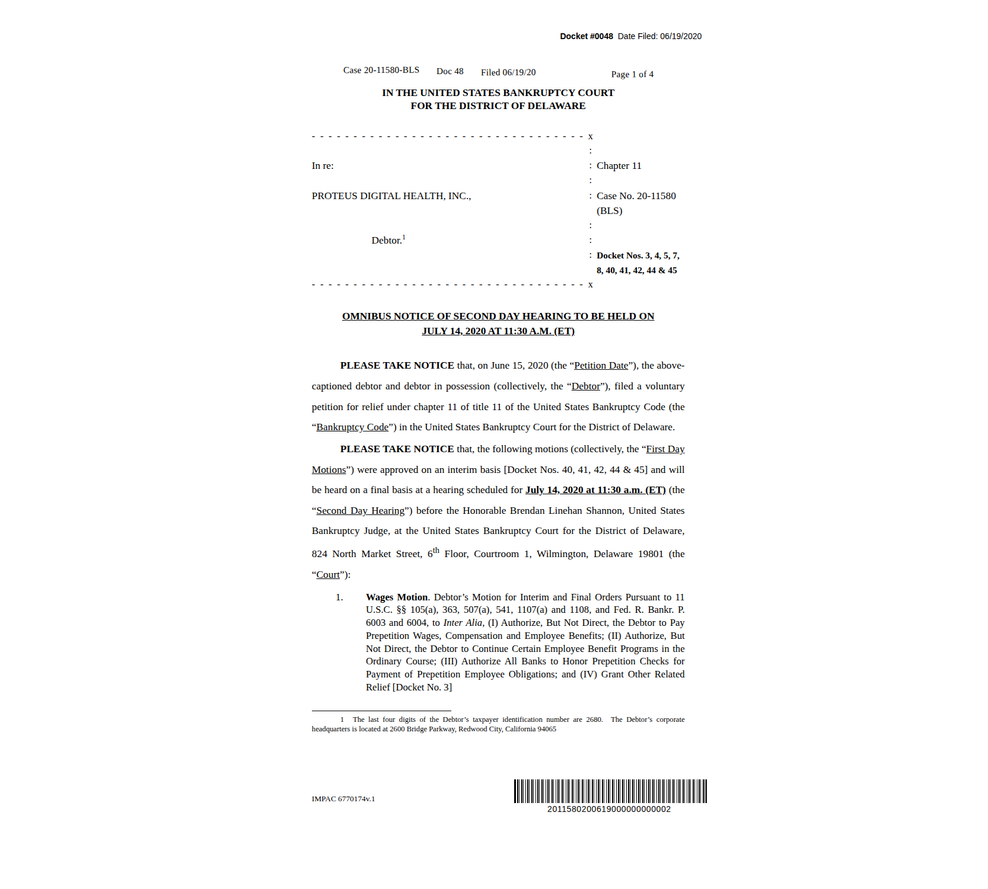Case 20-11580-BLS Doc 48 Filed 06/19/20 Page 1 of 4
Docket #0048 Date Filed: 06/19/2020
IN THE UNITED STATES BANKRUPTCY COURT
FOR THE DISTRICT OF DELAWARE
| - - - - - - - - - - - - - - - - - - - - - - - - - - - - - - - - - | x | |
| | : | |
| In re: | : | Chapter 11 |
| | : | |
| PROTEUS DIGITAL HEALTH, INC., | : | Case No. 20-11580 (BLS) |
| | : | |
| Debtor. 1 | : | |
| | : | Docket Nos. 3, 4, 5, 7, 8, 40, 41, 42, 44 & 45 |
| - - - - - - - - - - - - - - - - - - - - - - - - - - - - - - - - - | x | |
OMNIBUS NOTICE OF SECOND DAY HEARING TO BE HELD ON
JULY 14, 2020 AT 11:30 A.M. (ET)
PLEASE TAKE NOTICE that, on June 15, 2020 (the “Petition Date”), the above-captioned debtor and debtor in possession (collectively, the “Debtor”), filed a voluntary petition for relief under chapter 11 of title 11 of the United States Bankruptcy Code (the “Bankruptcy Code”) in the United States Bankruptcy Court for the District of Delaware.
PLEASE TAKE NOTICE that, the following motions (collectively, the “First Day Motions”) were approved on an interim basis [Docket Nos. 40, 41, 42, 44 & 45] and will be heard on a final basis at a hearing scheduled for July 14, 2020 at 11:30 a.m. (ET) (the “Second Day Hearing”) before the Honorable Brendan Linehan Shannon, United States Bankruptcy Judge, at the United States Bankruptcy Court for the District of Delaware, 824 North Market Street, 6th Floor, Courtroom 1, Wilmington, Delaware 19801 (the “Court”):
1. Wages Motion. Debtor’s Motion for Interim and Final Orders Pursuant to 11 U.S.C. §§ 105(a), 363, 507(a), 541, 1107(a) and 1108, and Fed. R. Bankr. P. 6003 and 6004, to Inter Alia, (I) Authorize, But Not Direct, the Debtor to Pay Prepetition Wages, Compensation and Employee Benefits; (II) Authorize, But Not Direct, the Debtor to Continue Certain Employee Benefit Programs in the Ordinary Course; (III) Authorize All Banks to Honor Prepetition Checks for Payment of Prepetition Employee Obligations; and (IV) Grant Other Related Relief [Docket No. 3]
1 The last four digits of the Debtor’s taxpayer identification number are 2680. The Debtor’s corporate headquarters is located at 2600 Bridge Parkway, Redwood City, California 94065
IMPAC 6770174v.1
2011580200619000000000002